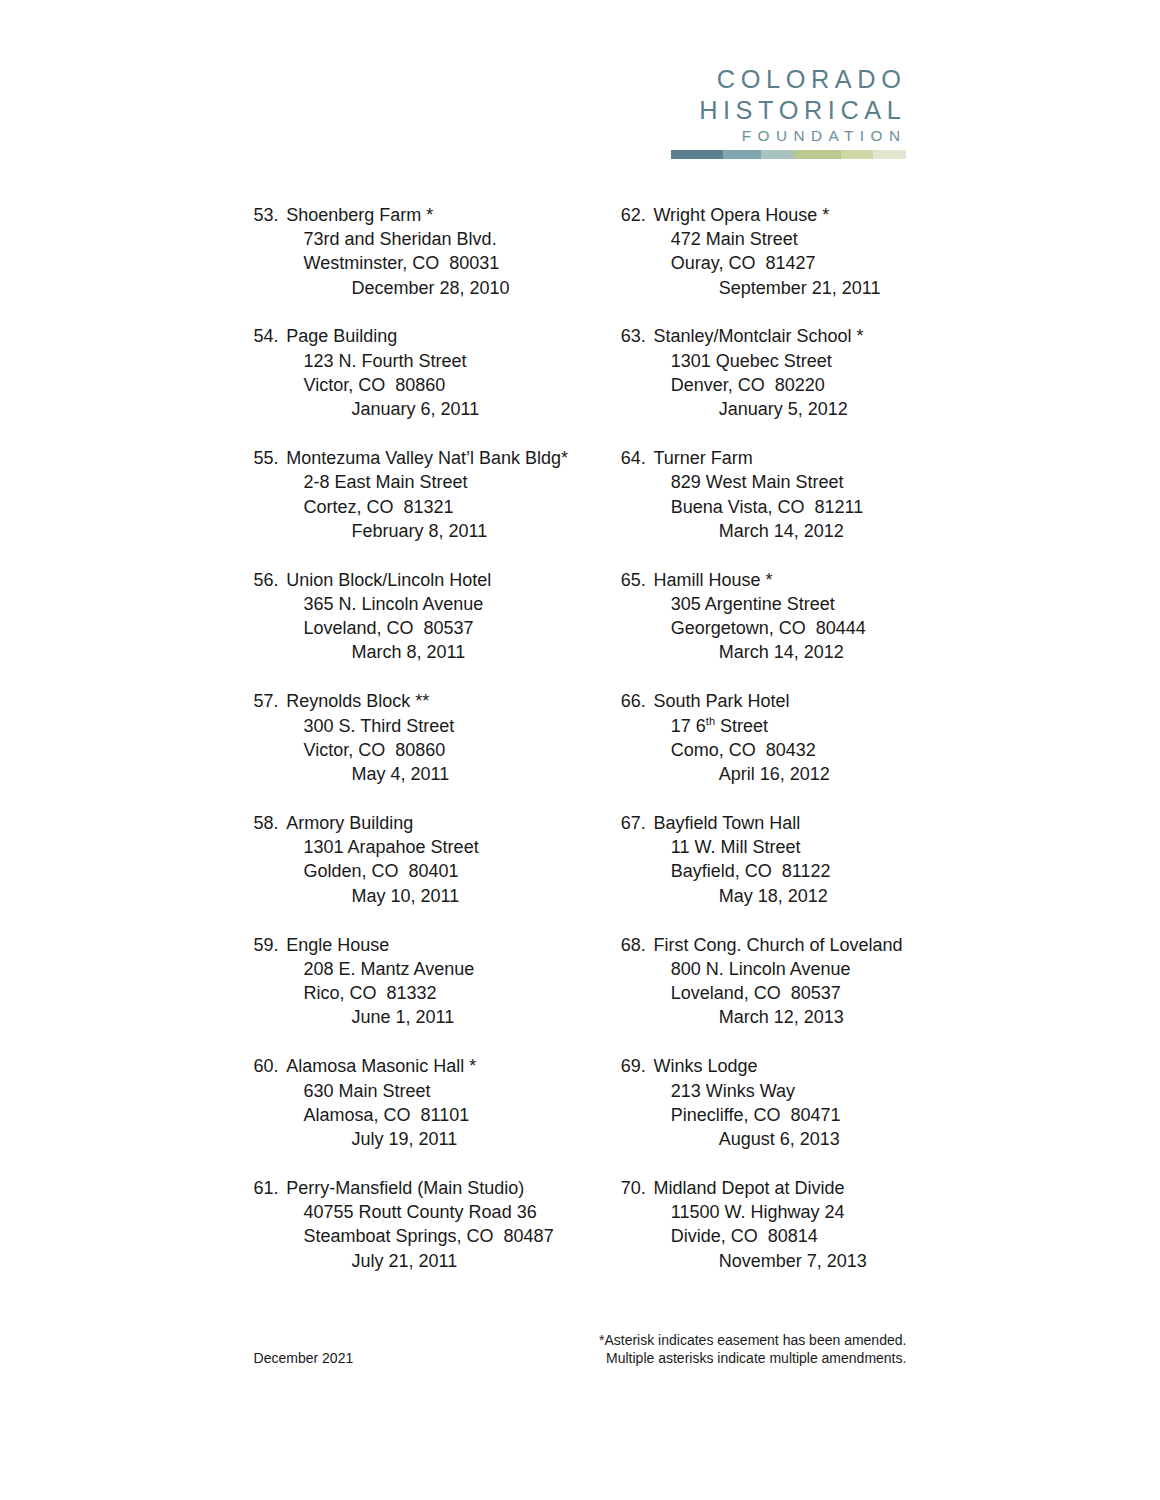COLORADO HISTORICAL FOUNDATION
53. Shoenberg Farm * 73rd and Sheridan Blvd. Westminster, CO 80031 December 28, 2010
54. Page Building 123 N. Fourth Street Victor, CO 80860 January 6, 2011
55. Montezuma Valley Nat’l Bank Bldg* 2-8 East Main Street Cortez, CO 81321 February 8, 2011
56. Union Block/Lincoln Hotel 365 N. Lincoln Avenue Loveland, CO 80537 March 8, 2011
57. Reynolds Block ** 300 S. Third Street Victor, CO 80860 May 4, 2011
58. Armory Building 1301 Arapahoe Street Golden, CO 80401 May 10, 2011
59. Engle House 208 E. Mantz Avenue Rico, CO 81332 June 1, 2011
60. Alamosa Masonic Hall * 630 Main Street Alamosa, CO 81101 July 19, 2011
61. Perry-Mansfield (Main Studio) 40755 Routt County Road 36 Steamboat Springs, CO 80487 July 21, 2011
62. Wright Opera House * 472 Main Street Ouray, CO 81427 September 21, 2011
63. Stanley/Montclair School * 1301 Quebec Street Denver, CO 80220 January 5, 2012
64. Turner Farm 829 West Main Street Buena Vista, CO 81211 March 14, 2012
65. Hamill House * 305 Argentine Street Georgetown, CO 80444 March 14, 2012
66. South Park Hotel 17 6th Street Como, CO 80432 April 16, 2012
67. Bayfield Town Hall 11 W. Mill Street Bayfield, CO 81122 May 18, 2012
68. First Cong. Church of Loveland 800 N. Lincoln Avenue Loveland, CO 80537 March 12, 2013
69. Winks Lodge 213 Winks Way Pinecliffe, CO 80471 August 6, 2013
70. Midland Depot at Divide 11500 W. Highway 24 Divide, CO 80814 November 7, 2013
December 2021
*Asterisk indicates easement has been amended.
Multiple asterisks indicate multiple amendments.